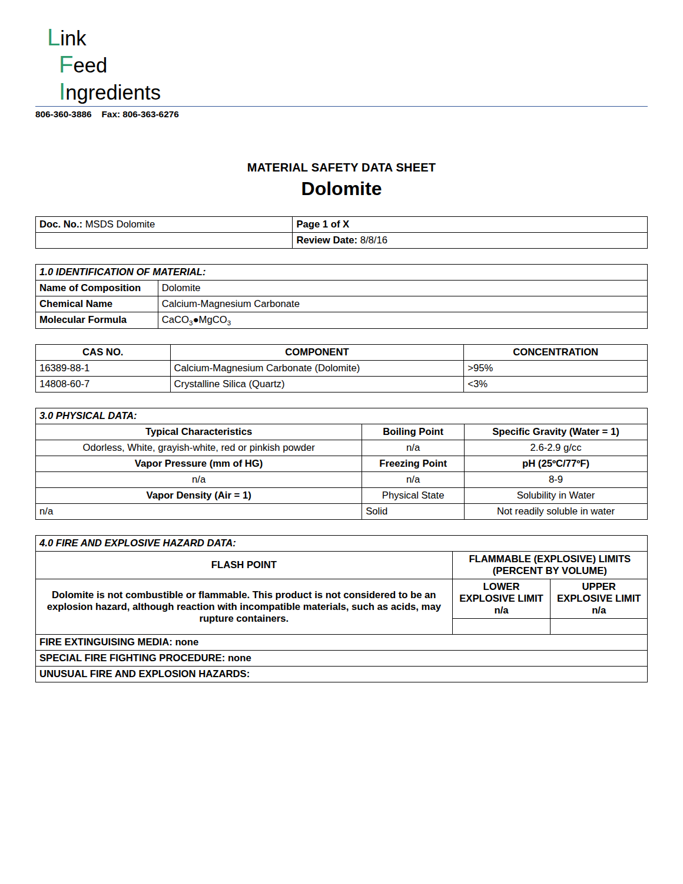Link
Feed
Ingredients
806-360-3886 Fax: 806-363-6276
MATERIAL SAFETY DATA SHEET
Dolomite
| Doc. No.: MSDS Dolomite | Page 1 of X |
| | Review Date: 8/8/16 |
| 1.0 IDENTIFICATION OF MATERIAL: |
| Name of Composition | Dolomite |
| Chemical Name | Calcium-Magnesium Carbonate |
| Molecular Formula | CaCO 3 ●MgCO 3 |
| CAS NO. | COMPONENT | CONCENTRATION |
| --- | --- | --- |
| 16389-88-1 | Calcium-Magnesium Carbonate (Dolomite) | >95% |
| 14808-60-7 | Crystalline Silica (Quartz) | <3% |
| 3.0 PHYSICAL DATA: |
| Typical Characteristics | Boiling Point | Specific Gravity (Water = 1) |
| Odorless, White, grayish-white, red or pinkish powder | n/a | 2.6-2.9 g/cc |
| Vapor Pressure (mm of HG) | Freezing Point | pH (25ºC/77ºF) |
| n/a | n/a | 8-9 |
| Vapor Density (Air = 1) | Physical State | Solubility in Water |
| n/a | Solid | Not readily soluble in water |
| 4.0 FIRE AND EXPLOSIVE HAZARD DATA: |
| FLASH POINT | FLAMMABLE (EXPLOSIVE) LIMITS (PERCENT BY VOLUME) |
| Dolomite is not combustible or flammable. This product is not considered to be an explosion hazard, although reaction with incompatible materials, such as acids, may rupture containers. | LOWER EXPLOSIVE LIMIT n/a | UPPER EXPLOSIVE LIMIT n/a |
| FIRE EXTINGUISING MEDIA: none |
| SPECIAL FIRE FIGHTING PROCEDURE: none |
| UNUSUAL FIRE AND EXPLOSION HAZARDS: |